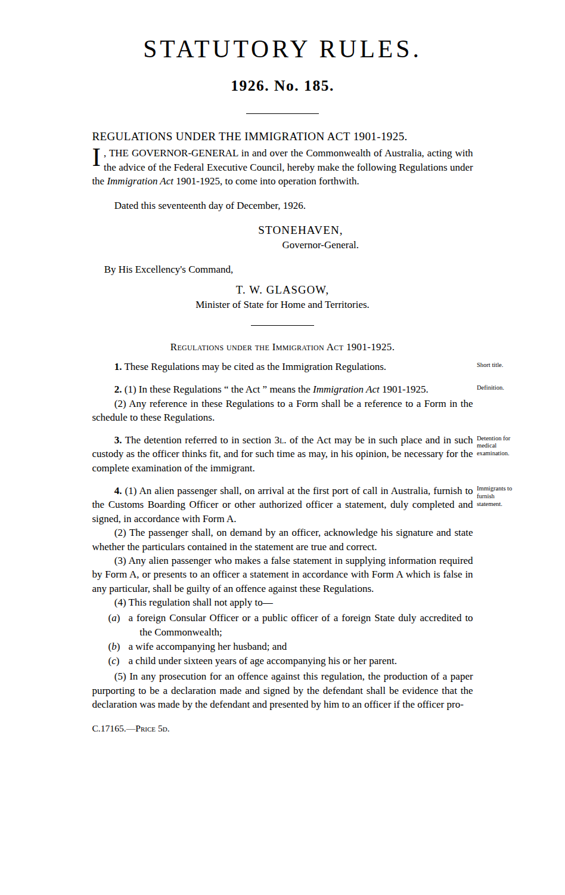STATUTORY RULES.
1926. No. 185.
REGULATIONS UNDER THE IMMIGRATION ACT 1901-1925.
I, THE GOVERNOR-GENERAL in and over the Commonwealth of Australia, acting with the advice of the Federal Executive Council, hereby make the following Regulations under the Immigration Act 1901-1925, to come into operation forthwith.
Dated this seventeenth day of December, 1926.
STONEHAVEN,
Governor-General.
By His Excellency's Command,
T. W. GLASGOW,
Minister of State for Home and Territories.
Regulations under the Immigration Act 1901-1925.
Short title.
1. These Regulations may be cited as the Immigration Regulations.
Definition.
2. (1) In these Regulations “ the Act ” means the Immigration Act 1901-1925.
(2) Any reference in these Regulations to a Form shall be a reference to a Form in the schedule to these Regulations.
Detention for medical examination.
3. The detention referred to in section 3l. of the Act may be in such place and in such custody as the officer thinks fit, and for such time as may, in his opinion, be necessary for the complete examination of the immigrant.
Immigrants to furnish statement.
4. (1) An alien passenger shall, on arrival at the first port of call in Australia, furnish to the Customs Boarding Officer or other authorized officer a statement, duly completed and signed, in accordance with Form A.
(2) The passenger shall, on demand by an officer, acknowledge his signature and state whether the particulars contained in the statement are true and correct.
(3) Any alien passenger who makes a false statement in supplying information required by Form A, or presents to an officer a statement in accordance with Form A which is false in any particular, shall be guilty of an offence against these Regulations.
(4) This regulation shall not apply to—
(a) a foreign Consular Officer or a public officer of a foreign State duly accredited to the Commonwealth;
(b) a wife accompanying her husband; and
(c) a child under sixteen years of age accompanying his or her parent.
(5) In any prosecution for an offence against this regulation, the production of a paper purporting to be a declaration made and signed by the defendant shall be evidence that the declaration was made by the defendant and presented by him to an officer if the officer pro-
C.17165.—Price 5d.